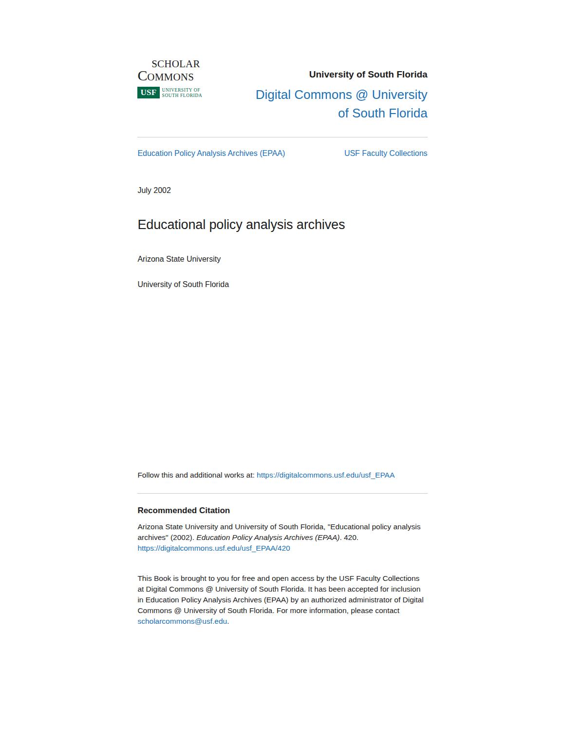SCHOLAR
COMMONS
USF University of
South Florida
University of South Florida
Digital Commons @ University of South Florida
Education Policy Analysis Archives (EPAA)
USF Faculty Collections
July 2002
Educational policy analysis archives
Arizona State University
University of South Florida
Follow this and additional works at: https://digitalcommons.usf.edu/usf_EPAA
Recommended Citation
Arizona State University and University of South Florida, "Educational policy analysis archives" (2002). Education Policy Analysis Archives (EPAA). 420.
https://digitalcommons.usf.edu/usf_EPAA/420
This Book is brought to you for free and open access by the USF Faculty Collections at Digital Commons @ University of South Florida. It has been accepted for inclusion in Education Policy Analysis Archives (EPAA) by an authorized administrator of Digital Commons @ University of South Florida. For more information, please contact scholarcommons@usf.edu.